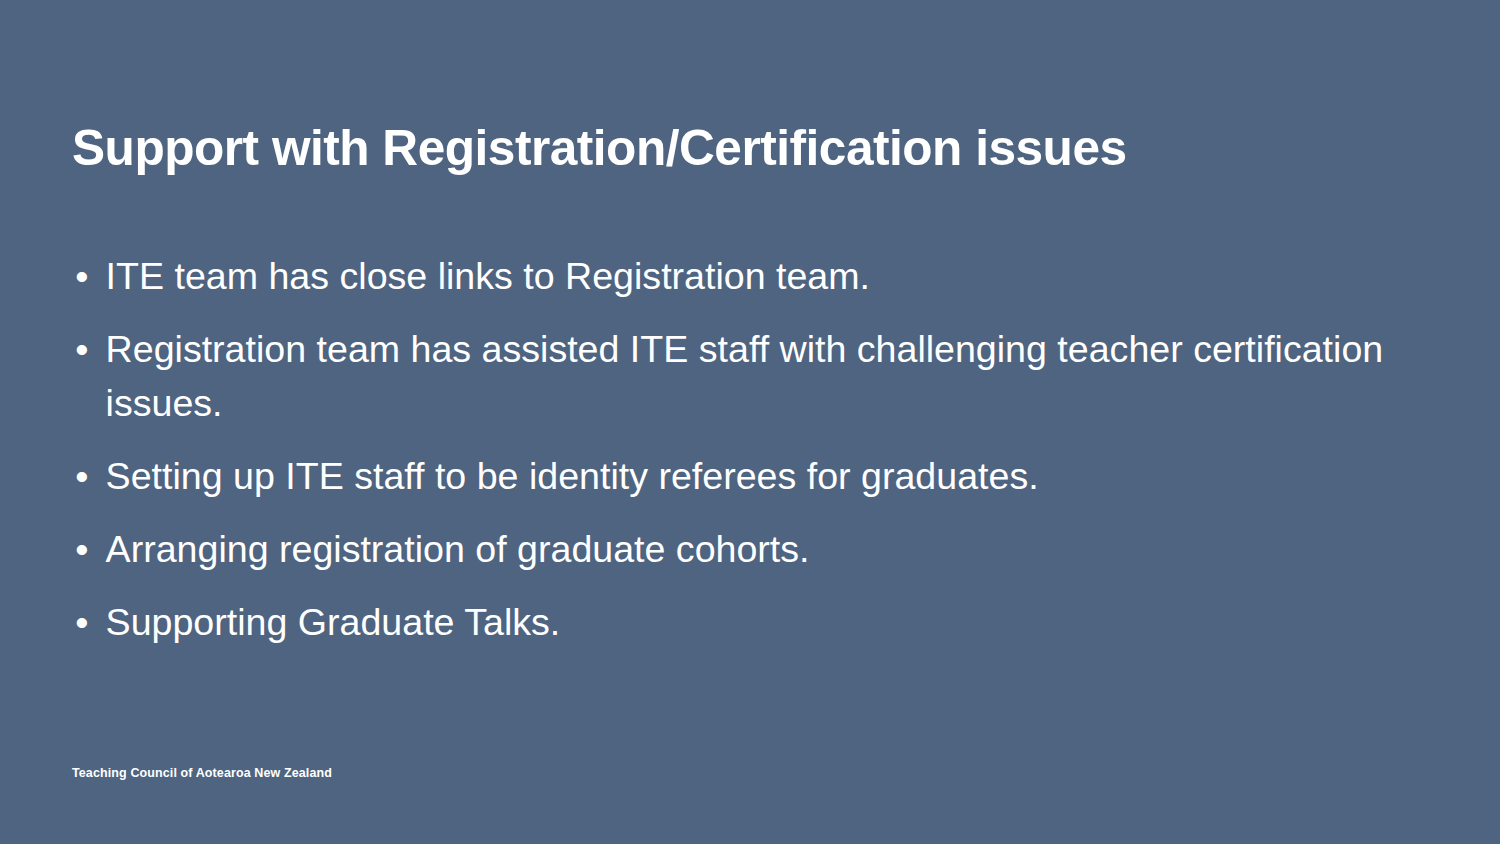Support with Registration/Certification issues
ITE team has close links to Registration team.
Registration team has assisted ITE staff with challenging teacher certification issues.
Setting up ITE staff to be identity referees for graduates.
Arranging registration of graduate cohorts.
Supporting Graduate Talks.
Teaching Council of Aotearoa New Zealand